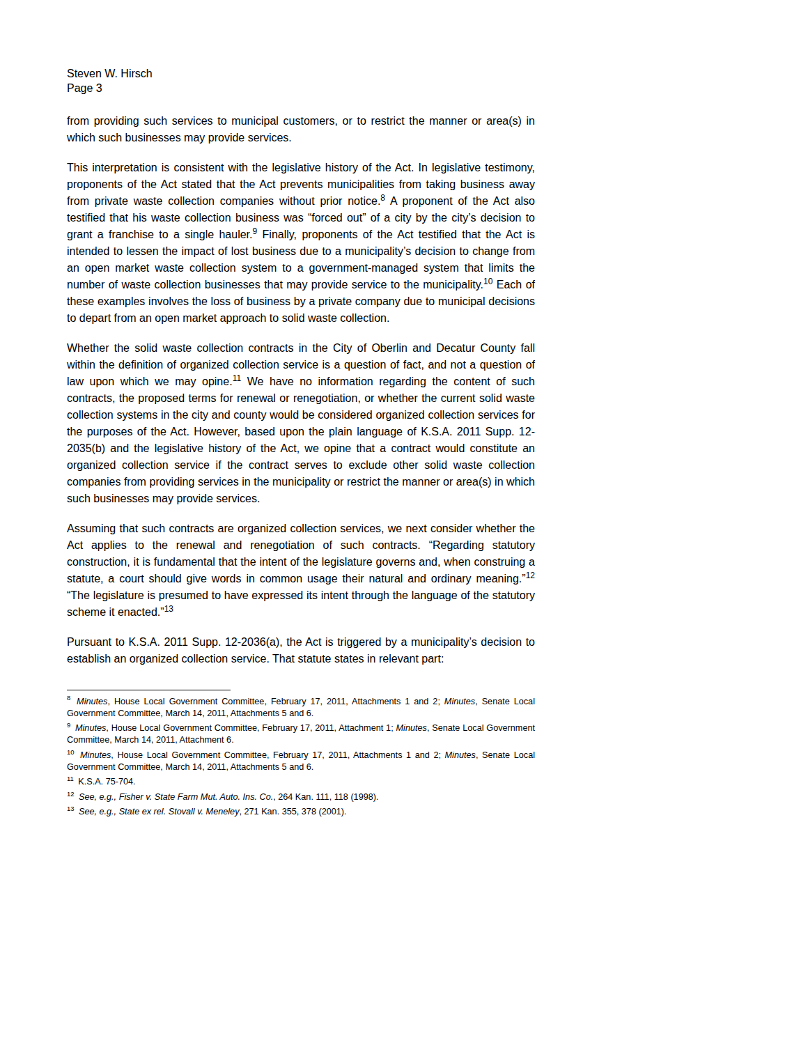Steven W. Hirsch
Page 3
from providing such services to municipal customers, or to restrict the manner or area(s) in which such businesses may provide services.
This interpretation is consistent with the legislative history of the Act. In legislative testimony, proponents of the Act stated that the Act prevents municipalities from taking business away from private waste collection companies without prior notice.8 A proponent of the Act also testified that his waste collection business was “forced out” of a city by the city’s decision to grant a franchise to a single hauler.9 Finally, proponents of the Act testified that the Act is intended to lessen the impact of lost business due to a municipality’s decision to change from an open market waste collection system to a government-managed system that limits the number of waste collection businesses that may provide service to the municipality.10 Each of these examples involves the loss of business by a private company due to municipal decisions to depart from an open market approach to solid waste collection.
Whether the solid waste collection contracts in the City of Oberlin and Decatur County fall within the definition of organized collection service is a question of fact, and not a question of law upon which we may opine.11 We have no information regarding the content of such contracts, the proposed terms for renewal or renegotiation, or whether the current solid waste collection systems in the city and county would be considered organized collection services for the purposes of the Act. However, based upon the plain language of K.S.A. 2011 Supp. 12-2035(b) and the legislative history of the Act, we opine that a contract would constitute an organized collection service if the contract serves to exclude other solid waste collection companies from providing services in the municipality or restrict the manner or area(s) in which such businesses may provide services.
Assuming that such contracts are organized collection services, we next consider whether the Act applies to the renewal and renegotiation of such contracts. “Regarding statutory construction, it is fundamental that the intent of the legislature governs and, when construing a statute, a court should give words in common usage their natural and ordinary meaning.”12 “The legislature is presumed to have expressed its intent through the language of the statutory scheme it enacted.”13
Pursuant to K.S.A. 2011 Supp. 12-2036(a), the Act is triggered by a municipality’s decision to establish an organized collection service. That statute states in relevant part:
8 Minutes, House Local Government Committee, February 17, 2011, Attachments 1 and 2; Minutes, Senate Local Government Committee, March 14, 2011, Attachments 5 and 6.
9 Minutes, House Local Government Committee, February 17, 2011, Attachment 1; Minutes, Senate Local Government Committee, March 14, 2011, Attachment 6.
10 Minutes, House Local Government Committee, February 17, 2011, Attachments 1 and 2; Minutes, Senate Local Government Committee, March 14, 2011, Attachments 5 and 6.
11 K.S.A. 75-704.
12 See, e.g., Fisher v. State Farm Mut. Auto. Ins. Co., 264 Kan. 111, 118 (1998).
13 See, e.g., State ex rel. Stovall v. Meneley, 271 Kan. 355, 378 (2001).